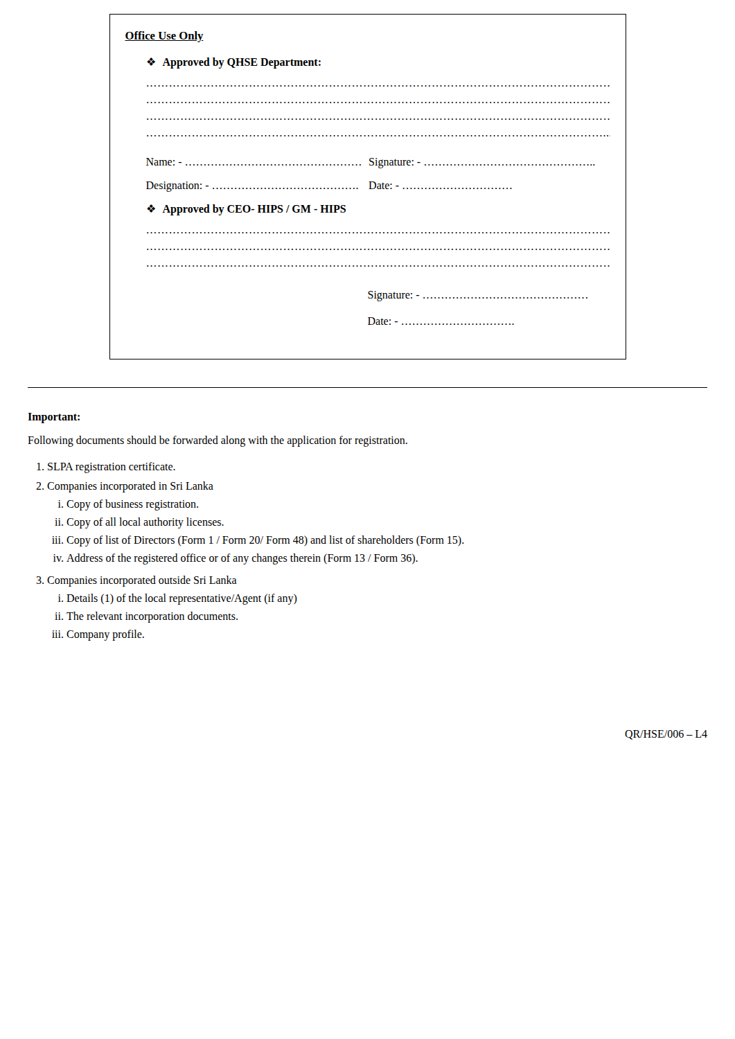Office Use Only
Approved by QHSE Department:
……………………………………………………………………………………………………………
……………………………………………………………………………………………………………
……………………………………………………………………………………………………………
…………………………………………………………………………………………………………....
Name: - …………………………………………
Signature: - ………………………………………..
Designation: - ………………………………….
Date: - …………………………
Approved by CEO- HIPS / GM - HIPS
……………………………………………………………………………………………………………
……………………………………………………………………………………………………………
……………………………………………………………………………………………………………
Signature: - ………………………………………
Date: - ………………………….
Important:
Following documents should be forwarded along with the application for registration.
SLPA registration certificate.
Companies incorporated in Sri Lanka
Copy of business registration.
Copy of all local authority licenses.
Copy of list of Directors (Form 1 / Form 20/ Form 48) and list of shareholders (Form 15).
Address of the registered office or of any changes therein (Form 13 / Form 36).
Companies incorporated outside Sri Lanka
Details (1) of the local representative/Agent (if any)
The relevant incorporation documents.
Company profile.
QR/HSE/006 – L4